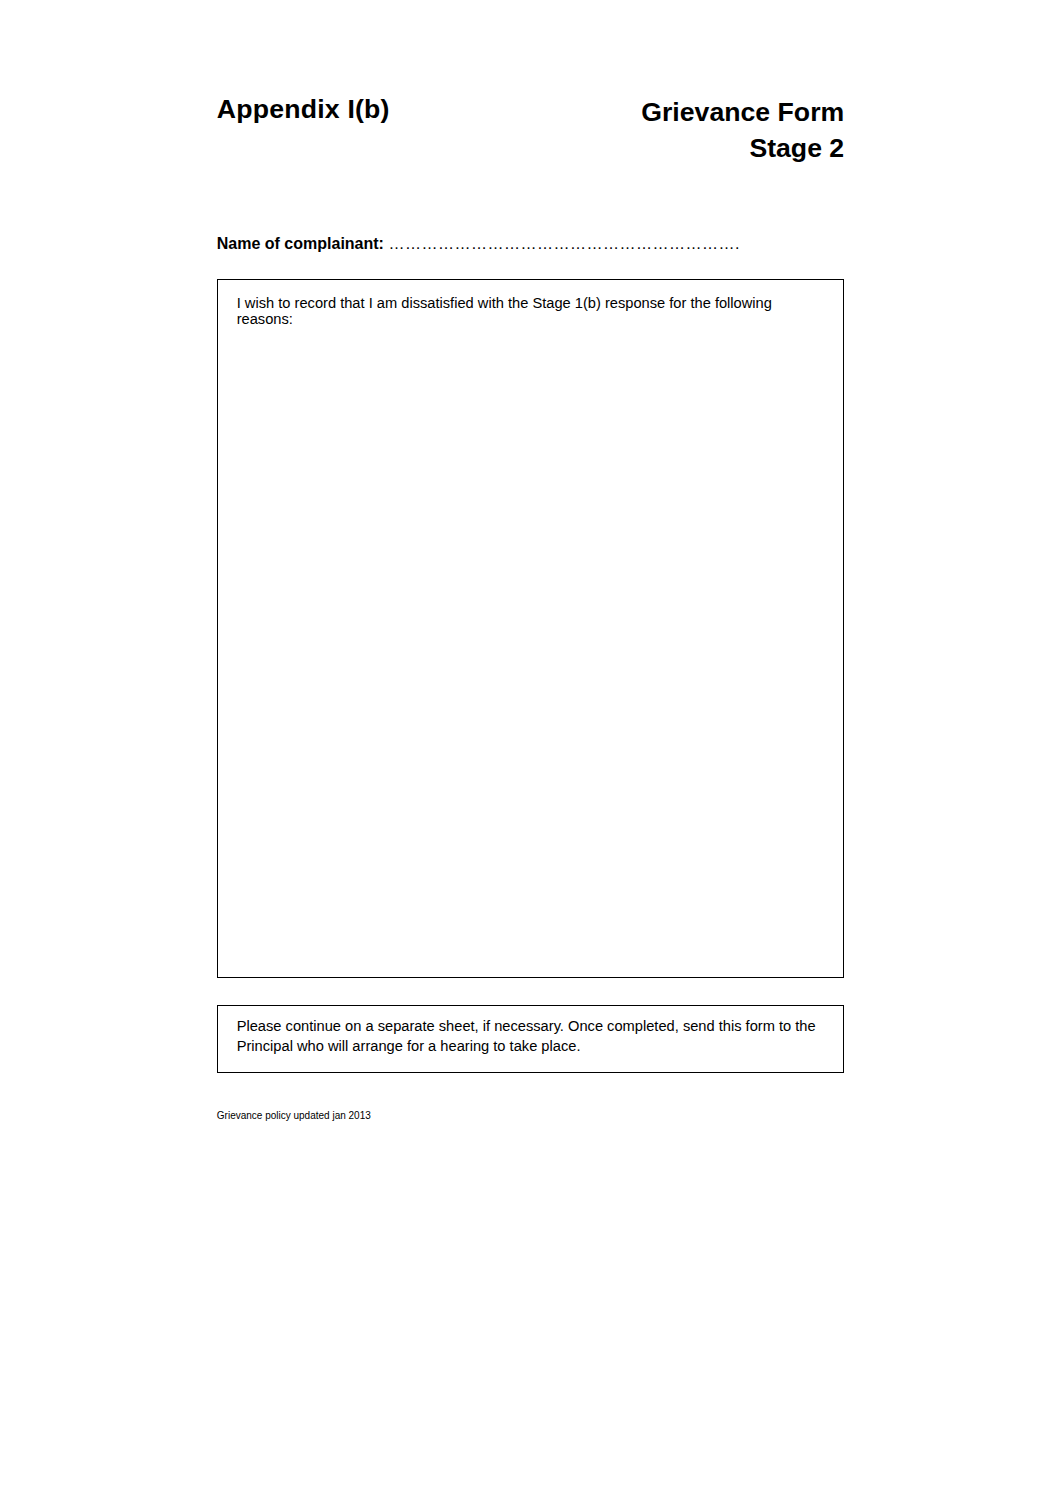Appendix I(b)
Grievance Form
Stage 2
Name of complainant: ……………………………………………………….
I wish to record that I am dissatisfied with the Stage 1(b) response for the following reasons:
Please continue on a separate sheet, if necessary. Once completed, send this form to the Principal who will arrange for a hearing to take place.
Grievance policy updated jan 2013